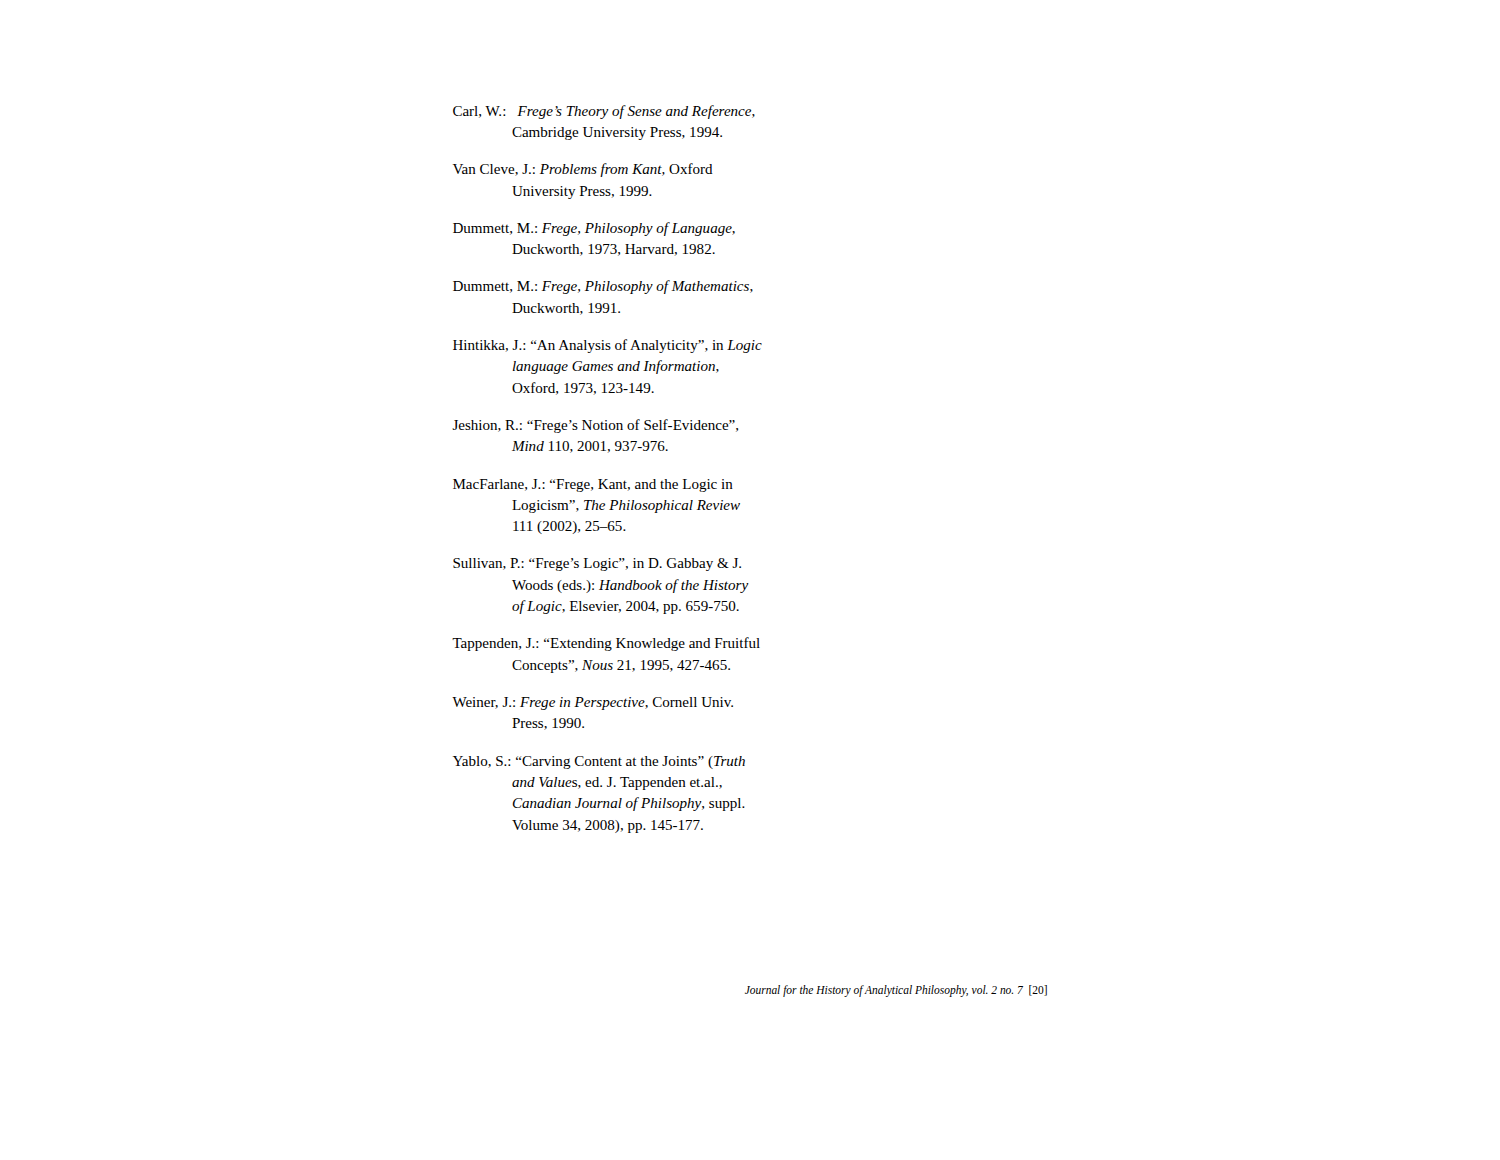Carl, W.: Frege’s Theory of Sense and Reference, Cambridge University Press, 1994.
Van Cleve, J.: Problems from Kant, Oxford University Press, 1999.
Dummett, M.: Frege, Philosophy of Language, Duckworth, 1973, Harvard, 1982.
Dummett, M.: Frege, Philosophy of Mathematics, Duckworth, 1991.
Hintikka, J.: “An Analysis of Analyticity”, in Logic language Games and Information, Oxford, 1973, 123-149.
Jeshion, R.: “Frege’s Notion of Self-Evidence”, Mind 110, 2001, 937-976.
MacFarlane, J.: “Frege, Kant, and the Logic in Logicism”, The Philosophical Review 111 (2002), 25–65.
Sullivan, P.: “Frege’s Logic”, in D. Gabbay & J. Woods (eds.): Handbook of the History of Logic, Elsevier, 2004, pp. 659-750.
Tappenden, J.: “Extending Knowledge and Fruitful Concepts”, Nous 21, 1995, 427-465.
Weiner, J.: Frege in Perspective, Cornell Univ. Press, 1990.
Yablo, S.: “Carving Content at the Joints” (Truth and Values, ed. J. Tappenden et.al., Canadian Journal of Philsophy, suppl. Volume 34, 2008), pp. 145-177.
Journal for the History of Analytical Philosophy, vol. 2 no. 7[20]